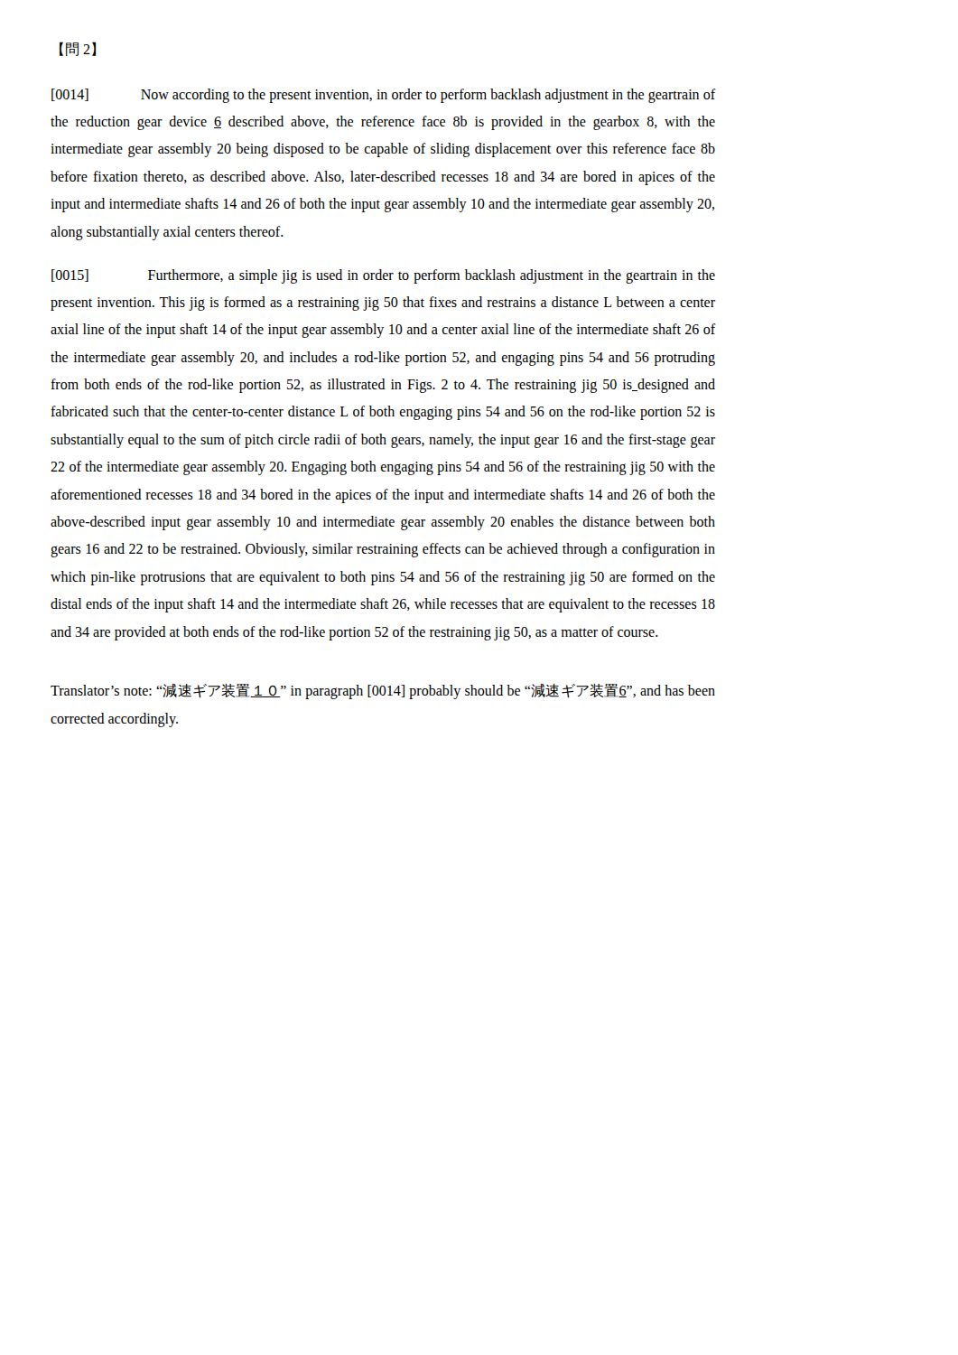【問 2】
[0014] Now according to the present invention, in order to perform backlash adjustment in the geartrain of the reduction gear device 6 described above, the reference face 8b is provided in the gearbox 8, with the intermediate gear assembly 20 being disposed to be capable of sliding displacement over this reference face 8b before fixation thereto, as described above. Also, later-described recesses 18 and 34 are bored in apices of the input and intermediate shafts 14 and 26 of both the input gear assembly 10 and the intermediate gear assembly 20, along substantially axial centers thereof.
[0015] Furthermore, a simple jig is used in order to perform backlash adjustment in the geartrain in the present invention. This jig is formed as a restraining jig 50 that fixes and restrains a distance L between a center axial line of the input shaft 14 of the input gear assembly 10 and a center axial line of the intermediate shaft 26 of the intermediate gear assembly 20, and includes a rod-like portion 52, and engaging pins 54 and 56 protruding from both ends of the rod-like portion 52, as illustrated in Figs. 2 to 4. The restraining jig 50 is designed and fabricated such that the center-to-center distance L of both engaging pins 54 and 56 on the rod-like portion 52 is substantially equal to the sum of pitch circle radii of both gears, namely, the input gear 16 and the first-stage gear 22 of the intermediate gear assembly 20. Engaging both engaging pins 54 and 56 of the restraining jig 50 with the aforementioned recesses 18 and 34 bored in the apices of the input and intermediate shafts 14 and 26 of both the above-described input gear assembly 10 and intermediate gear assembly 20 enables the distance between both gears 16 and 22 to be restrained. Obviously, similar restraining effects can be achieved through a configuration in which pin-like protrusions that are equivalent to both pins 54 and 56 of the restraining jig 50 are formed on the distal ends of the input shaft 14 and the intermediate shaft 26, while recesses that are equivalent to the recesses 18 and 34 are provided at both ends of the rod-like portion 52 of the restraining jig 50, as a matter of course.
Translator’s note: “減速ギア装置１０” in paragraph [0014] probably should be “減速ギア装置6”, and has been corrected accordingly.